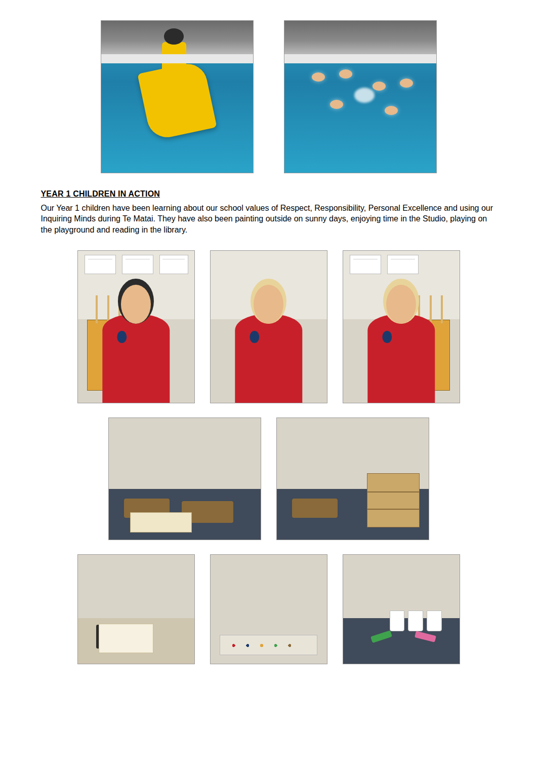YEAR 1 CHILDREN IN ACTION
Our Year 1 children have been learning about our school values of Respect, Responsibility, Personal Excellence and using our Inquiring Minds during Te Matai. They have also been painting outside on sunny days, enjoying time in the Studio, playing on the playground and reading in the library.